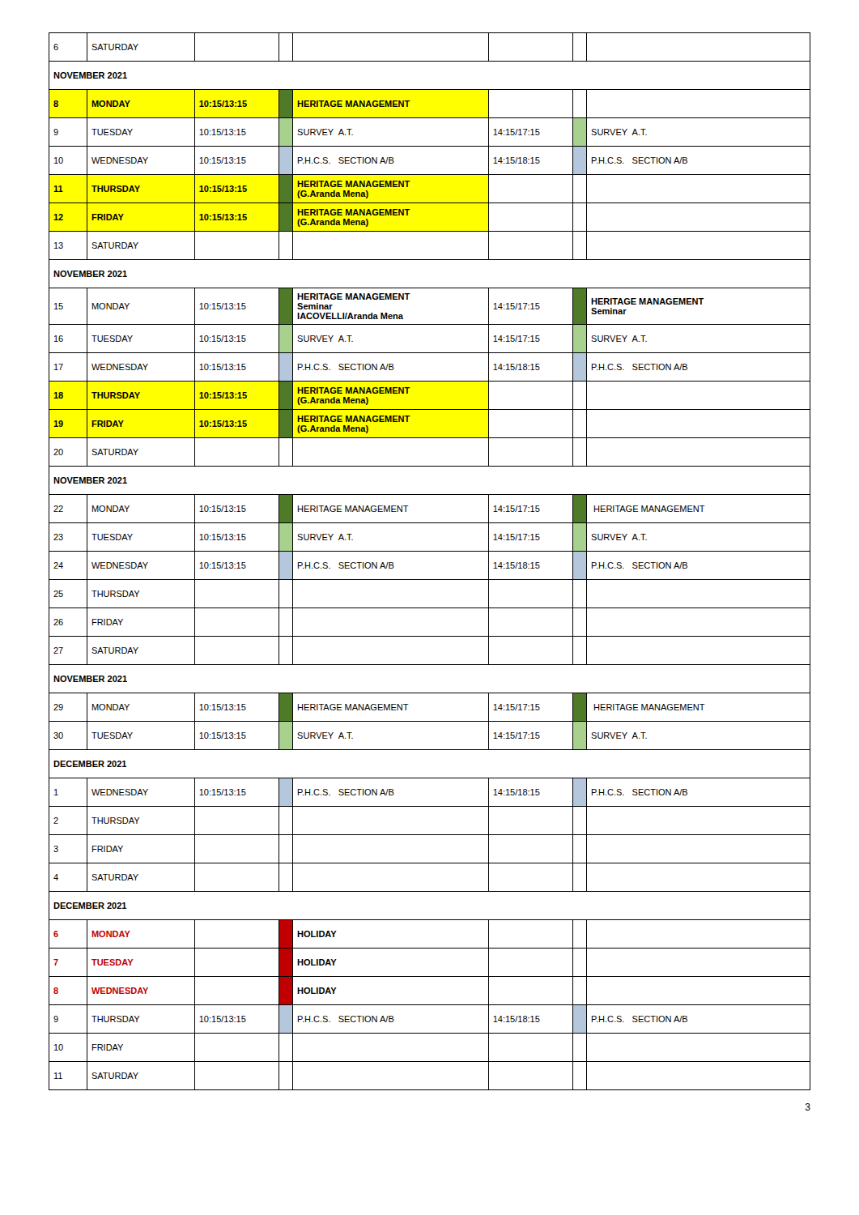| 6 | SATURDAY | | | | | | |
| NOVEMBER 2021 |
| 8 | MONDAY | 10:15/13:15 | | HERITAGE MANAGEMENT | | | |
| 9 | TUESDAY | 10:15/13:15 | | SURVEY A.T. | 14:15/17:15 | | SURVEY A.T. |
| 10 | WEDNESDAY | 10:15/13:15 | | P.H.C.S. SECTION A/B | 14:15/18:15 | | P.H.C.S. SECTION A/B |
| 11 | THURSDAY | 10:15/13:15 | | HERITAGE MANAGEMENT (G.Aranda Mena) | | | |
| 12 | FRIDAY | 10:15/13:15 | | HERITAGE MANAGEMENT (G.Aranda Mena) | | | |
| 13 | SATURDAY | | | | | | |
| NOVEMBER 2021 |
| 15 | MONDAY | 10:15/13:15 | | HERITAGE MANAGEMENT Seminar IACOVELLI/Aranda Mena | 14:15/17:15 | | HERITAGE MANAGEMENT Seminar |
| 16 | TUESDAY | 10:15/13:15 | | SURVEY A.T. | 14:15/17:15 | | SURVEY A.T. |
| 17 | WEDNESDAY | 10:15/13:15 | | P.H.C.S. SECTION A/B | 14:15/18:15 | | P.H.C.S. SECTION A/B |
| 18 | THURSDAY | 10:15/13:15 | | HERITAGE MANAGEMENT (G.Aranda Mena) | | | |
| 19 | FRIDAY | 10:15/13:15 | | HERITAGE MANAGEMENT (G.Aranda Mena) | | | |
| 20 | SATURDAY | | | | | | |
| NOVEMBER 2021 |
| 22 | MONDAY | 10:15/13:15 | | HERITAGE MANAGEMENT | 14:15/17:15 | | HERITAGE MANAGEMENT |
| 23 | TUESDAY | 10:15/13:15 | | SURVEY A.T. | 14:15/17:15 | | SURVEY A.T. |
| 24 | WEDNESDAY | 10:15/13:15 | | P.H.C.S. SECTION A/B | 14:15/18:15 | | P.H.C.S. SECTION A/B |
| 25 | THURSDAY | | | | | | |
| 26 | FRIDAY | | | | | | |
| 27 | SATURDAY | | | | | | |
| NOVEMBER 2021 |
| 29 | MONDAY | 10:15/13:15 | | HERITAGE MANAGEMENT | 14:15/17:15 | | HERITAGE MANAGEMENT |
| 30 | TUESDAY | 10:15/13:15 | | SURVEY A.T. | 14:15/17:15 | | SURVEY A.T. |
| DECEMBER 2021 |
| 1 | WEDNESDAY | 10:15/13:15 | | P.H.C.S. SECTION A/B | 14:15/18:15 | | P.H.C.S. SECTION A/B |
| 2 | THURSDAY | | | | | | |
| 3 | FRIDAY | | | | | | |
| 4 | SATURDAY | | | | | | |
| DECEMBER 2021 |
| 6 | MONDAY | | | HOLIDAY | | | |
| 7 | TUESDAY | | | HOLIDAY | | | |
| 8 | WEDNESDAY | | | HOLIDAY | | | |
| 9 | THURSDAY | 10:15/13:15 | | P.H.C.S. SECTION A/B | 14:15/18:15 | | P.H.C.S. SECTION A/B |
| 10 | FRIDAY | | | | | | |
| 11 | SATURDAY | | | | | | |
3